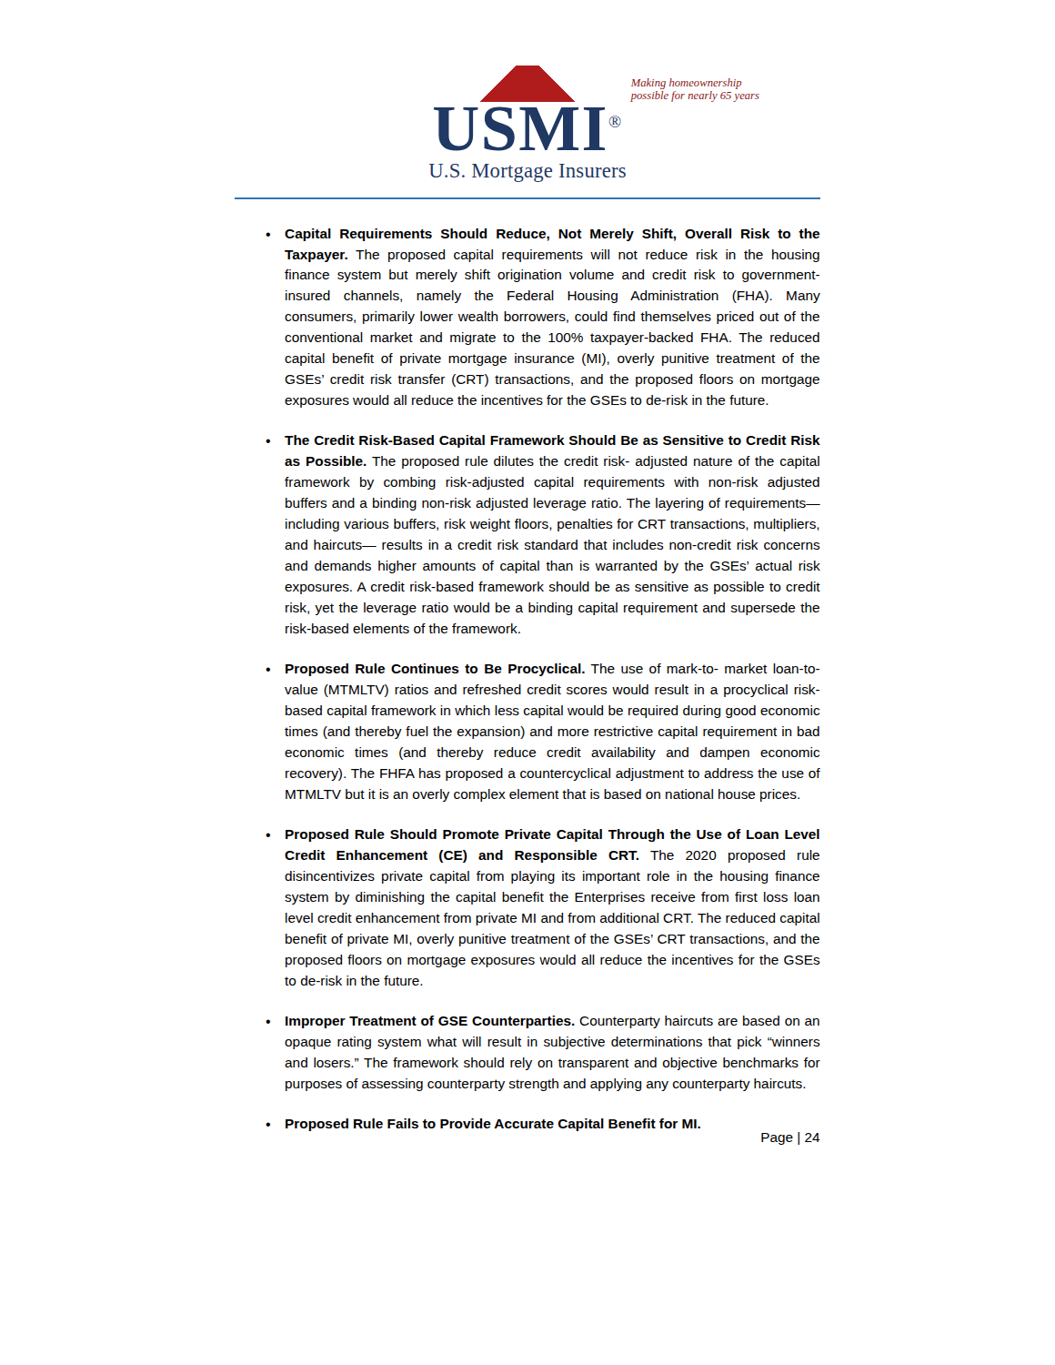Making homeownership
possible for nearly 65 years
USMI®
U.S. Mortgage Insurers
Capital Requirements Should Reduce, Not Merely Shift, Overall Risk to the Taxpayer. The proposed capital requirements will not reduce risk in the housing finance system but merely shift origination volume and credit risk to government-insured channels, namely the Federal Housing Administration (FHA). Many consumers, primarily lower wealth borrowers, could find themselves priced out of the conventional market and migrate to the 100% taxpayer-backed FHA. The reduced capital benefit of private mortgage insurance (MI), overly punitive treatment of the GSEs’ credit risk transfer (CRT) transactions, and the proposed floors on mortgage exposures would all reduce the incentives for the GSEs to de-risk in the future.
The Credit Risk-Based Capital Framework Should Be as Sensitive to Credit Risk as Possible. The proposed rule dilutes the credit risk- adjusted nature of the capital framework by combing risk-adjusted capital requirements with non-risk adjusted buffers and a binding non-risk adjusted leverage ratio. The layering of requirements— including various buffers, risk weight floors, penalties for CRT transactions, multipliers, and haircuts— results in a credit risk standard that includes non-credit risk concerns and demands higher amounts of capital than is warranted by the GSEs’ actual risk exposures. A credit risk-based framework should be as sensitive as possible to credit risk, yet the leverage ratio would be a binding capital requirement and supersede the risk-based elements of the framework.
Proposed Rule Continues to Be Procyclical. The use of mark-to- market loan-to-value (MTMLTV) ratios and refreshed credit scores would result in a procyclical risk-based capital framework in which less capital would be required during good economic times (and thereby fuel the expansion) and more restrictive capital requirement in bad economic times (and thereby reduce credit availability and dampen economic recovery). The FHFA has proposed a countercyclical adjustment to address the use of MTMLTV but it is an overly complex element that is based on national house prices.
Proposed Rule Should Promote Private Capital Through the Use of Loan Level Credit Enhancement (CE) and Responsible CRT. The 2020 proposed rule disincentivizes private capital from playing its important role in the housing finance system by diminishing the capital benefit the Enterprises receive from first loss loan level credit enhancement from private MI and from additional CRT. The reduced capital benefit of private MI, overly punitive treatment of the GSEs’ CRT transactions, and the proposed floors on mortgage exposures would all reduce the incentives for the GSEs to de-risk in the future.
Improper Treatment of GSE Counterparties. Counterparty haircuts are based on an opaque rating system what will result in subjective determinations that pick “winners and losers.” The framework should rely on transparent and objective benchmarks for purposes of assessing counterparty strength and applying any counterparty haircuts.
Proposed Rule Fails to Provide Accurate Capital Benefit for MI.
Page | 24